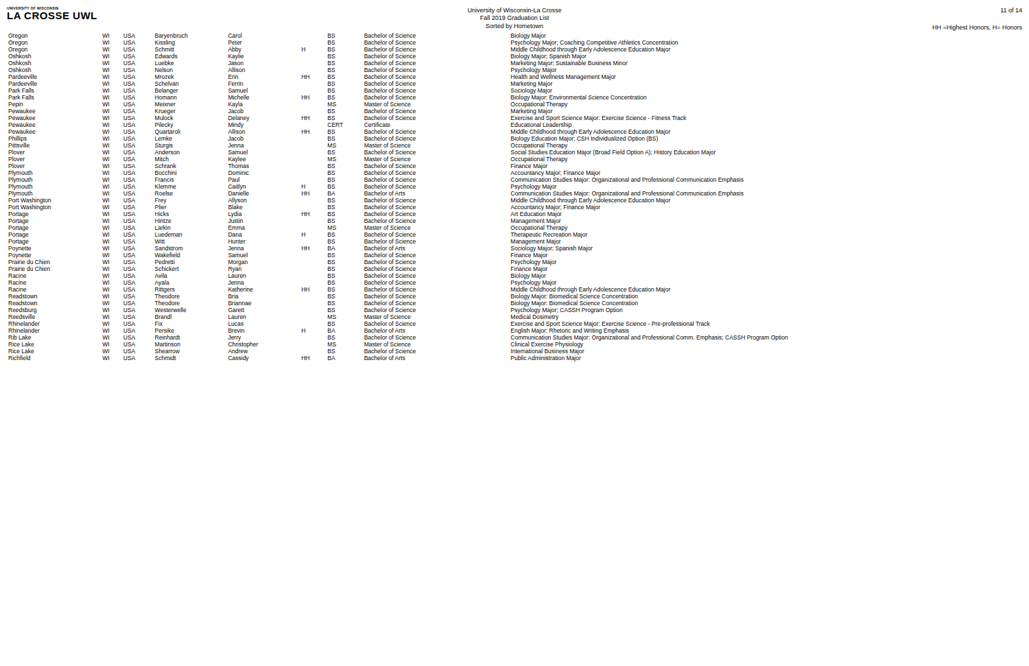UNIVERSITY OF WISCONSIN LA CROSSE UWL
University of Wisconsin-La Crosse
Fall 2019 Graduation List
Sorted by Hometown
11 of 14
HH =Highest Honors, H= Honors
| Oregon | WI | USA | Baryenbruch | Carol | | BS | Bachelor of Science | Biology Major |
| Oregon | WI | USA | Kissling | Peter | | BS | Bachelor of Science | Psychology Major; Coaching Competitive Athletics Concentration |
| Oregon | WI | USA | Schmitt | Abby | H | BS | Bachelor of Science | Middle Childhood through Early Adolescence Education Major |
| Oshkosh | WI | USA | Edwards | Kaylie | | BS | Bachelor of Science | Biology Major; Spanish Major |
| Oshkosh | WI | USA | Luebke | Jason | | BS | Bachelor of Science | Marketing Major; Sustainable Business Minor |
| Oshkosh | WI | USA | Nelson | Allison | | BS | Bachelor of Science | Psychology Major |
| Pardeeville | WI | USA | Mrozek | Erin | HH | BS | Bachelor of Science | Health and Wellness Management Major |
| Pardeeville | WI | USA | Schelvan | Ferrin | | BS | Bachelor of Science | Marketing Major |
| Park Falls | WI | USA | Belanger | Samuel | | BS | Bachelor of Science | Sociology Major |
| Park Falls | WI | USA | Homann | Michelle | HH | BS | Bachelor of Science | Biology Major: Environmental Science Concentration |
| Pepin | WI | USA | Meixner | Kayla | | MS | Master of Science | Occupational Therapy |
| Pewaukee | WI | USA | Krueger | Jacob | | BS | Bachelor of Science | Marketing Major |
| Pewaukee | WI | USA | Mulock | Delaney | HH | BS | Bachelor of Science | Exercise and Sport Science Major: Exercise Science - Fitness Track |
| Pewaukee | WI | USA | Pilecky | Mindy | | CERT | Certificate | Educational Leadership |
| Pewaukee | WI | USA | Quartaroli | Allison | HH | BS | Bachelor of Science | Middle Childhood through Early Adolescence Education Major |
| Phillips | WI | USA | Lemke | Jacob | | BS | Bachelor of Science | Biology Education Major; CSH Individualized Option (BS) |
| Pittsville | WI | USA | Sturgis | Jenna | | MS | Master of Science | Occupational Therapy |
| Plover | WI | USA | Anderson | Samuel | | BS | Bachelor of Science | Social Studies Education Major (Broad Field Option A); History Education Major |
| Plover | WI | USA | Mitch | Kaylee | | MS | Master of Science | Occupational Therapy |
| Plover | WI | USA | Schrank | Thomas | | BS | Bachelor of Science | Finance Major |
| Plymouth | WI | USA | Bocchini | Dominic | | BS | Bachelor of Science | Accountancy Major; Finance Major |
| Plymouth | WI | USA | Francis | Paul | | BS | Bachelor of Science | Communication Studies Major: Organizational and Professional Communication Emphasis |
| Plymouth | WI | USA | Klemme | Caitlyn | H | BS | Bachelor of Science | Psychology Major |
| Plymouth | WI | USA | Roelse | Danielle | HH | BA | Bachelor of Arts | Communication Studies Major: Organizational and Professional Communication Emphasis |
| Port Washington | WI | USA | Frey | Allyson | | BS | Bachelor of Science | Middle Childhood through Early Adolescence Education Major |
| Port Washington | WI | USA | Plier | Blake | | BS | Bachelor of Science | Accountancy Major; Finance Major |
| Portage | WI | USA | Hicks | Lydia | HH | BS | Bachelor of Science | Art Education Major |
| Portage | WI | USA | Hintze | Justin | | BS | Bachelor of Science | Management Major |
| Portage | WI | USA | Larkin | Emma | | MS | Master of Science | Occupational Therapy |
| Portage | WI | USA | Luedeman | Dana | H | BS | Bachelor of Science | Therapeutic Recreation Major |
| Portage | WI | USA | Witt | Hunter | | BS | Bachelor of Science | Management Major |
| Poynette | WI | USA | Sandstrom | Jenna | HH | BA | Bachelor of Arts | Sociology Major; Spanish Major |
| Poynette | WI | USA | Wakefield | Samuel | | BS | Bachelor of Science | Finance Major |
| Prairie du Chien | WI | USA | Pedretti | Morgan | | BS | Bachelor of Science | Psychology Major |
| Prairie du Chien | WI | USA | Schickert | Ryan | | BS | Bachelor of Science | Finance Major |
| Racine | WI | USA | Avila | Lauren | | BS | Bachelor of Science | Biology Major |
| Racine | WI | USA | Ayala | Jenna | | BS | Bachelor of Science | Psychology Major |
| Racine | WI | USA | Rittgers | Katherine | HH | BS | Bachelor of Science | Middle Childhood through Early Adolescence Education Major |
| Readstown | WI | USA | Theodore | Bria | | BS | Bachelor of Science | Biology Major: Biomedical Science Concentration |
| Readstown | WI | USA | Theodore | Briannae | | BS | Bachelor of Science | Biology Major: Biomedical Science Concentration |
| Reedsburg | WI | USA | Westerwelle | Garett | | BS | Bachelor of Science | Psychology Major; CASSH Program Option |
| Reedsville | WI | USA | Brandl | Lauren | | MS | Master of Science | Medical Dosimetry |
| Rhinelander | WI | USA | Fix | Lucas | | BS | Bachelor of Science | Exercise and Sport Science Major: Exercise Science - Pre-professional Track |
| Rhinelander | WI | USA | Persike | Brevin | H | BA | Bachelor of Arts | English Major: Rhetoric and Writing Emphasis |
| Rib Lake | WI | USA | Reinhardt | Jerry | | BS | Bachelor of Science | Communication Studies Major: Organizational and Professional Comm. Emphasis; CASSH Program Option |
| Rice Lake | WI | USA | Martinson | Christopher | | MS | Master of Science | Clinical Exercise Physiology |
| Rice Lake | WI | USA | Shearrow | Andrew | | BS | Bachelor of Science | International Business Major |
| Richfield | WI | USA | Schmidt | Cassidy | HH | BA | Bachelor of Arts | Public Administration Major |